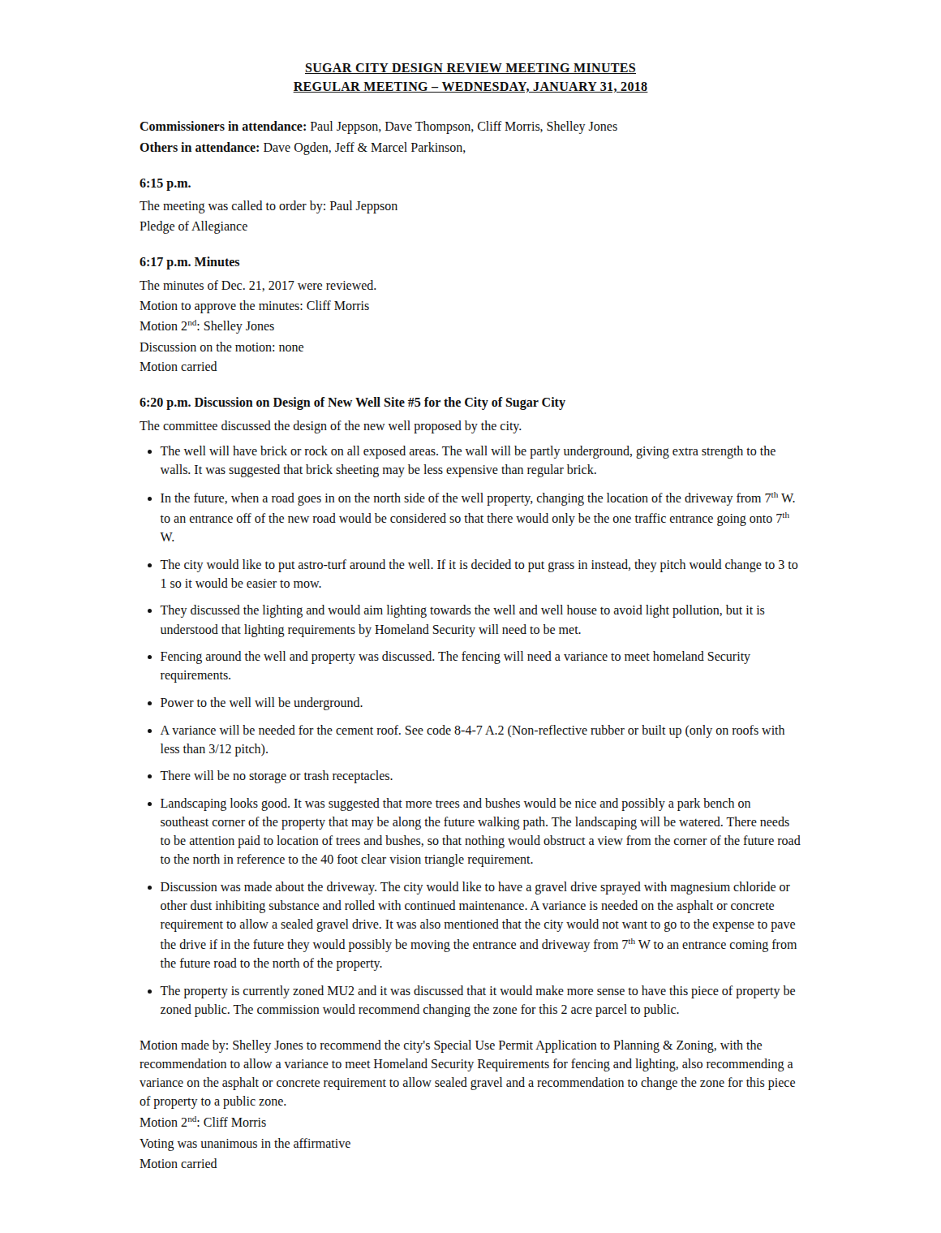SUGAR CITY DESIGN REVIEW MEETING MINUTES
REGULAR MEETING – WEDNESDAY, JANUARY 31, 2018
Commissioners in attendance: Paul Jeppson, Dave Thompson, Cliff Morris, Shelley Jones
Others in attendance: Dave Ogden, Jeff & Marcel Parkinson,
6:15 p.m.
The meeting was called to order by: Paul Jeppson
Pledge of Allegiance
6:17 p.m. Minutes
The minutes of Dec. 21, 2017 were reviewed.
Motion to approve the minutes: Cliff Morris
Motion 2nd: Shelley Jones
Discussion on the motion: none
Motion carried
6:20 p.m. Discussion on Design of New Well Site #5 for the City of Sugar City
The committee discussed the design of the new well proposed by the city.
The well will have brick or rock on all exposed areas. The wall will be partly underground, giving extra strength to the walls. It was suggested that brick sheeting may be less expensive than regular brick.
In the future, when a road goes in on the north side of the well property, changing the location of the driveway from 7th W. to an entrance off of the new road would be considered so that there would only be the one traffic entrance going onto 7th W.
The city would like to put astro-turf around the well. If it is decided to put grass in instead, they pitch would change to 3 to 1 so it would be easier to mow.
They discussed the lighting and would aim lighting towards the well and well house to avoid light pollution, but it is understood that lighting requirements by Homeland Security will need to be met.
Fencing around the well and property was discussed. The fencing will need a variance to meet homeland Security requirements.
Power to the well will be underground.
A variance will be needed for the cement roof. See code 8-4-7 A.2 (Non-reflective rubber or built up (only on roofs with less than 3/12 pitch).
There will be no storage or trash receptacles.
Landscaping looks good. It was suggested that more trees and bushes would be nice and possibly a park bench on southeast corner of the property that may be along the future walking path. The landscaping will be watered. There needs to be attention paid to location of trees and bushes, so that nothing would obstruct a view from the corner of the future road to the north in reference to the 40 foot clear vision triangle requirement.
Discussion was made about the driveway. The city would like to have a gravel drive sprayed with magnesium chloride or other dust inhibiting substance and rolled with continued maintenance. A variance is needed on the asphalt or concrete requirement to allow a sealed gravel drive. It was also mentioned that the city would not want to go to the expense to pave the drive if in the future they would possibly be moving the entrance and driveway from 7th W to an entrance coming from the future road to the north of the property.
The property is currently zoned MU2 and it was discussed that it would make more sense to have this piece of property be zoned public. The commission would recommend changing the zone for this 2 acre parcel to public.
Motion made by: Shelley Jones to recommend the city's Special Use Permit Application to Planning & Zoning, with the recommendation to allow a variance to meet Homeland Security Requirements for fencing and lighting, also recommending a variance on the asphalt or concrete requirement to allow sealed gravel and a recommendation to change the zone for this piece of property to a public zone.
Motion 2nd: Cliff Morris
Voting was unanimous in the affirmative
Motion carried